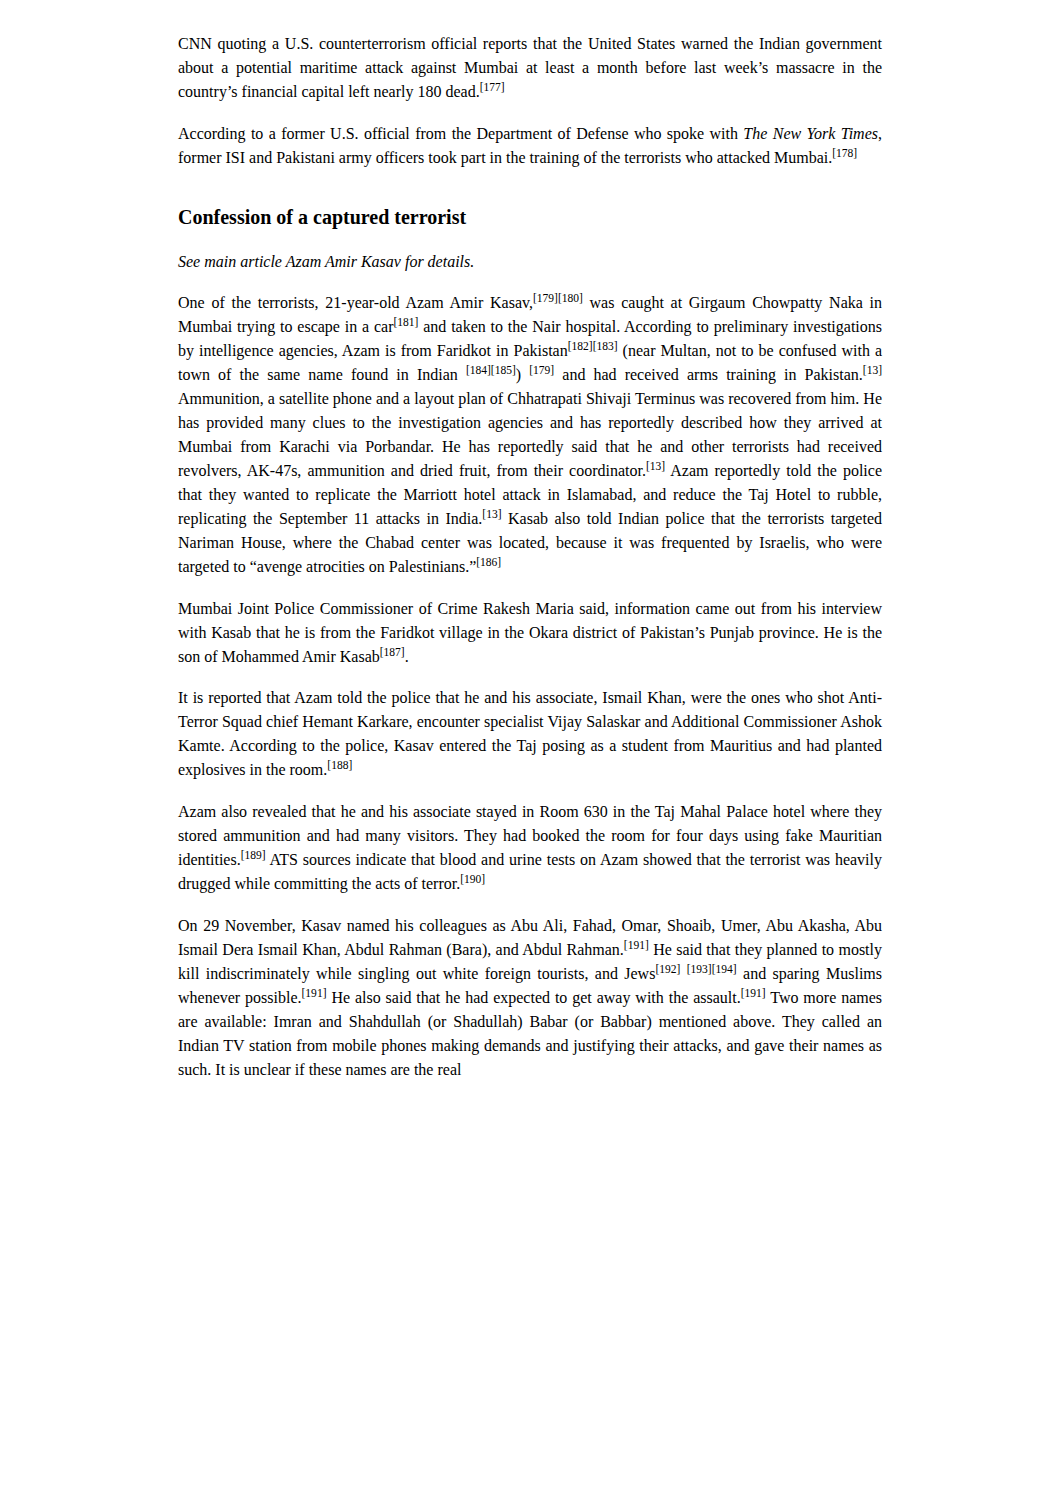CNN quoting a U.S. counterterrorism official reports that the United States warned the Indian government about a potential maritime attack against Mumbai at least a month before last week’s massacre in the country’s financial capital left nearly 180 dead.[177]
According to a former U.S. official from the Department of Defense who spoke with The New York Times, former ISI and Pakistani army officers took part in the training of the terrorists who attacked Mumbai.[178]
Confession of a captured terrorist
See main article Azam Amir Kasav for details.
One of the terrorists, 21-year-old Azam Amir Kasav,[179][180] was caught at Girgaum Chowpatty Naka in Mumbai trying to escape in a car[181] and taken to the Nair hospital. According to preliminary investigations by intelligence agencies, Azam is from Faridkot in Pakistan[182][183] (near Multan, not to be confused with a town of the same name found in Indian [184][185]) [179] and had received arms training in Pakistan.[13] Ammunition, a satellite phone and a layout plan of Chhatrapati Shivaji Terminus was recovered from him. He has provided many clues to the investigation agencies and has reportedly described how they arrived at Mumbai from Karachi via Porbandar. He has reportedly said that he and other terrorists had received revolvers, AK-47s, ammunition and dried fruit, from their coordinator.[13] Azam reportedly told the police that they wanted to replicate the Marriott hotel attack in Islamabad, and reduce the Taj Hotel to rubble, replicating the September 11 attacks in India.[13] Kasab also told Indian police that the terrorists targeted Nariman House, where the Chabad center was located, because it was frequented by Israelis, who were targeted to “avenge atrocities on Palestinians.”[186]
Mumbai Joint Police Commissioner of Crime Rakesh Maria said, information came out from his interview with Kasab that he is from the Faridkot village in the Okara district of Pakistan’s Punjab province. He is the son of Mohammed Amir Kasab[187].
It is reported that Azam told the police that he and his associate, Ismail Khan, were the ones who shot Anti-Terror Squad chief Hemant Karkare, encounter specialist Vijay Salaskar and Additional Commissioner Ashok Kamte. According to the police, Kasav entered the Taj posing as a student from Mauritius and had planted explosives in the room.[188]
Azam also revealed that he and his associate stayed in Room 630 in the Taj Mahal Palace hotel where they stored ammunition and had many visitors. They had booked the room for four days using fake Mauritian identities.[189] ATS sources indicate that blood and urine tests on Azam showed that the terrorist was heavily drugged while committing the acts of terror.[190]
On 29 November, Kasav named his colleagues as Abu Ali, Fahad, Omar, Shoaib, Umer, Abu Akasha, Abu Ismail Dera Ismail Khan, Abdul Rahman (Bara), and Abdul Rahman.[191] He said that they planned to mostly kill indiscriminately while singling out white foreign tourists, and Jews[192] [193][194] and sparing Muslims whenever possible.[191] He also said that he had expected to get away with the assault.[191] Two more names are available: Imran and Shahdullah (or Shadullah) Babar (or Babbar) mentioned above. They called an Indian TV station from mobile phones making demands and justifying their attacks, and gave their names as such. It is unclear if these names are the real